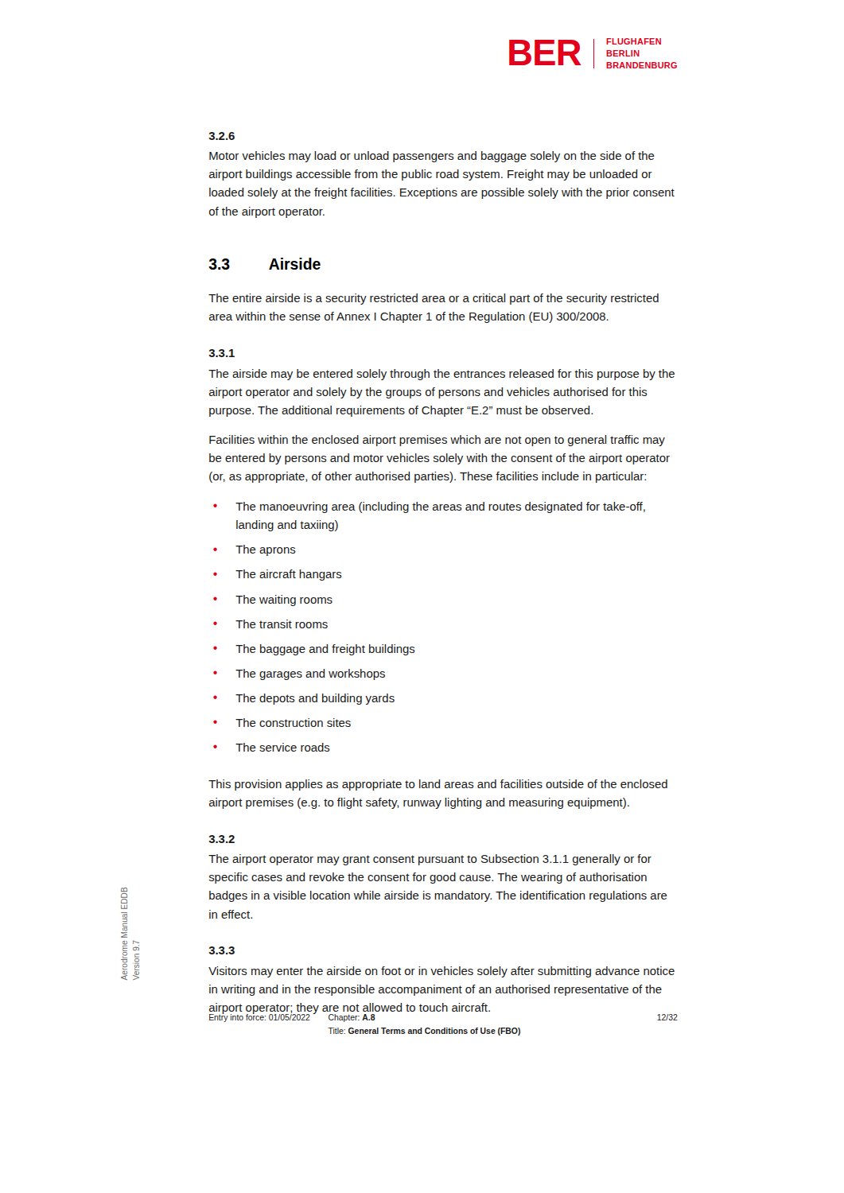BER
Flughafen
Berlin
Brandenburg
3.2.6
Motor vehicles may load or unload passengers and baggage solely on the side of the airport buildings accessible from the public road system. Freight may be unloaded or loaded solely at the freight facilities. Exceptions are possible solely with the prior consent of the airport operator.
3.3 Airside
The entire airside is a security restricted area or a critical part of the security restricted area within the sense of Annex I Chapter 1 of the Regulation (EU) 300/2008.
3.3.1
The airside may be entered solely through the entrances released for this purpose by the airport operator and solely by the groups of persons and vehicles authorised for this purpose. The additional requirements of Chapter “E.2” must be observed.
Facilities within the enclosed airport premises which are not open to general traffic may be entered by persons and motor vehicles solely with the consent of the airport operator (or, as appropriate, of other authorised parties). These facilities include in particular:
The manoeuvring area (including the areas and routes designated for take-off, landing and taxiing)
The aprons
The aircraft hangars
The waiting rooms
The transit rooms
The baggage and freight buildings
The garages and workshops
The depots and building yards
The construction sites
The service roads
This provision applies as appropriate to land areas and facilities outside of the enclosed airport premises (e.g. to flight safety, runway lighting and measuring equipment).
3.3.2
The airport operator may grant consent pursuant to Subsection 3.1.1 generally or for specific cases and revoke the consent for good cause. The wearing of authorisation badges in a visible location while airside is mandatory. The identification regulations are in effect.
3.3.3
Visitors may enter the airside on foot or in vehicles solely after submitting advance notice in writing and in the responsible accompaniment of an authorised representative of the airport operator; they are not allowed to touch aircraft.
Aerodrome Manual EDDB Version 9.7
Entry into force: 01/05/2022
Chapter: A.8 Title: General Terms and Conditions of Use (FBO)
12/32